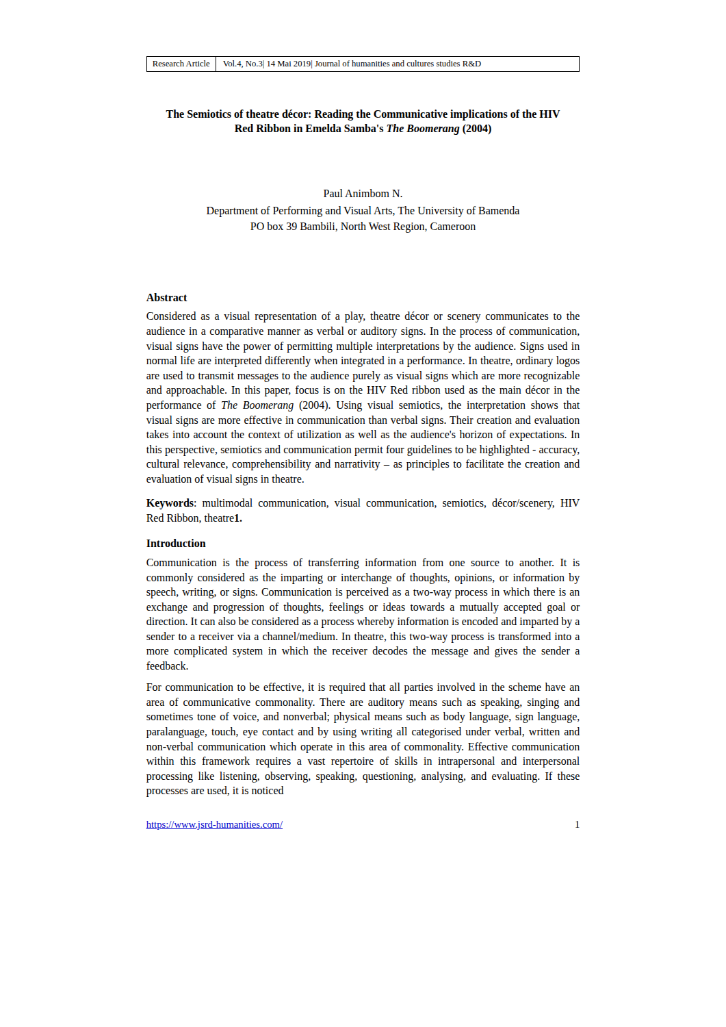Research Article
Vol.4, No.3| 14 Mai 2019| Journal of humanities and cultures studies R&D
The Semiotics of theatre décor: Reading the Communicative implications of the HIV Red Ribbon in Emelda Samba's The Boomerang (2004)
Paul Animbom N.
Department of Performing and Visual Arts, The University of Bamenda
PO box 39 Bambili, North West Region, Cameroon
Abstract
Considered as a visual representation of a play, theatre décor or scenery communicates to the audience in a comparative manner as verbal or auditory signs. In the process of communication, visual signs have the power of permitting multiple interpretations by the audience. Signs used in normal life are interpreted differently when integrated in a performance. In theatre, ordinary logos are used to transmit messages to the audience purely as visual signs which are more recognizable and approachable. In this paper, focus is on the HIV Red ribbon used as the main décor in the performance of The Boomerang (2004). Using visual semiotics, the interpretation shows that visual signs are more effective in communication than verbal signs. Their creation and evaluation takes into account the context of utilization as well as the audience's horizon of expectations. In this perspective, semiotics and communication permit four guidelines to be highlighted - accuracy, cultural relevance, comprehensibility and narrativity – as principles to facilitate the creation and evaluation of visual signs in theatre.
Keywords: multimodal communication, visual communication, semiotics, décor/scenery, HIV Red Ribbon, theatre1.
Introduction
Communication is the process of transferring information from one source to another. It is commonly considered as the imparting or interchange of thoughts, opinions, or information by speech, writing, or signs. Communication is perceived as a two-way process in which there is an exchange and progression of thoughts, feelings or ideas towards a mutually accepted goal or direction. It can also be considered as a process whereby information is encoded and imparted by a sender to a receiver via a channel/medium. In theatre, this two-way process is transformed into a more complicated system in which the receiver decodes the message and gives the sender a feedback.
For communication to be effective, it is required that all parties involved in the scheme have an area of communicative commonality. There are auditory means such as speaking, singing and sometimes tone of voice, and nonverbal; physical means such as body language, sign language, paralanguage, touch, eye contact and by using writing all categorised under verbal, written and non-verbal communication which operate in this area of commonality. Effective communication within this framework requires a vast repertoire of skills in intrapersonal and interpersonal processing like listening, observing, speaking, questioning, analysing, and evaluating. If these processes are used, it is noticed
https://www.jsrd-humanities.com/ 1